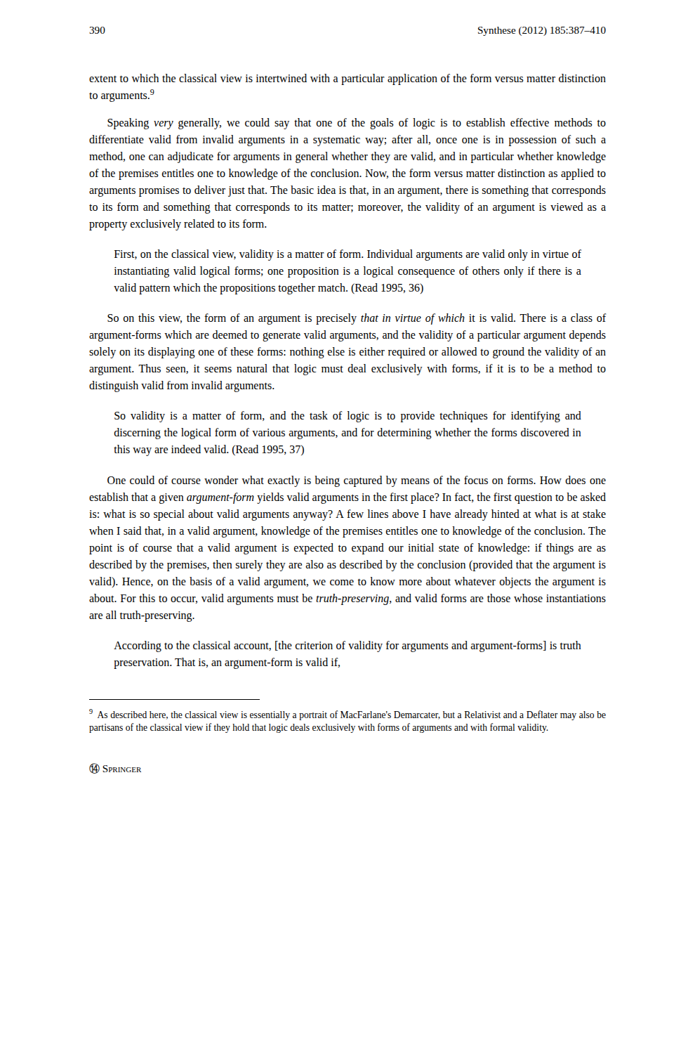390 Synthese (2012) 185:387–410
extent to which the classical view is intertwined with a particular application of the form versus matter distinction to arguments.9
Speaking very generally, we could say that one of the goals of logic is to establish effective methods to differentiate valid from invalid arguments in a systematic way; after all, once one is in possession of such a method, one can adjudicate for arguments in general whether they are valid, and in particular whether knowledge of the premises entitles one to knowledge of the conclusion. Now, the form versus matter distinction as applied to arguments promises to deliver just that. The basic idea is that, in an argument, there is something that corresponds to its form and something that corresponds to its matter; moreover, the validity of an argument is viewed as a property exclusively related to its form.
First, on the classical view, validity is a matter of form. Individual arguments are valid only in virtue of instantiating valid logical forms; one proposition is a logical consequence of others only if there is a valid pattern which the propositions together match. (Read 1995, 36)
So on this view, the form of an argument is precisely that in virtue of which it is valid. There is a class of argument-forms which are deemed to generate valid arguments, and the validity of a particular argument depends solely on its displaying one of these forms: nothing else is either required or allowed to ground the validity of an argument. Thus seen, it seems natural that logic must deal exclusively with forms, if it is to be a method to distinguish valid from invalid arguments.
So validity is a matter of form, and the task of logic is to provide techniques for identifying and discerning the logical form of various arguments, and for determining whether the forms discovered in this way are indeed valid. (Read 1995, 37)
One could of course wonder what exactly is being captured by means of the focus on forms. How does one establish that a given argument-form yields valid arguments in the first place? In fact, the first question to be asked is: what is so special about valid arguments anyway? A few lines above I have already hinted at what is at stake when I said that, in a valid argument, knowledge of the premises entitles one to knowledge of the conclusion. The point is of course that a valid argument is expected to expand our initial state of knowledge: if things are as described by the premises, then surely they are also as described by the conclusion (provided that the argument is valid). Hence, on the basis of a valid argument, we come to know more about whatever objects the argument is about. For this to occur, valid arguments must be truth-preserving, and valid forms are those whose instantiations are all truth-preserving.
According to the classical account, [the criterion of validity for arguments and argument-forms] is truth preservation. That is, an argument-form is valid if,
9 As described here, the classical view is essentially a portrait of MacFarlane's Demarcater, but a Relativist and a Deflater may also be partisans of the classical view if they hold that logic deals exclusively with forms of arguments and with formal validity.
⑭ Springer